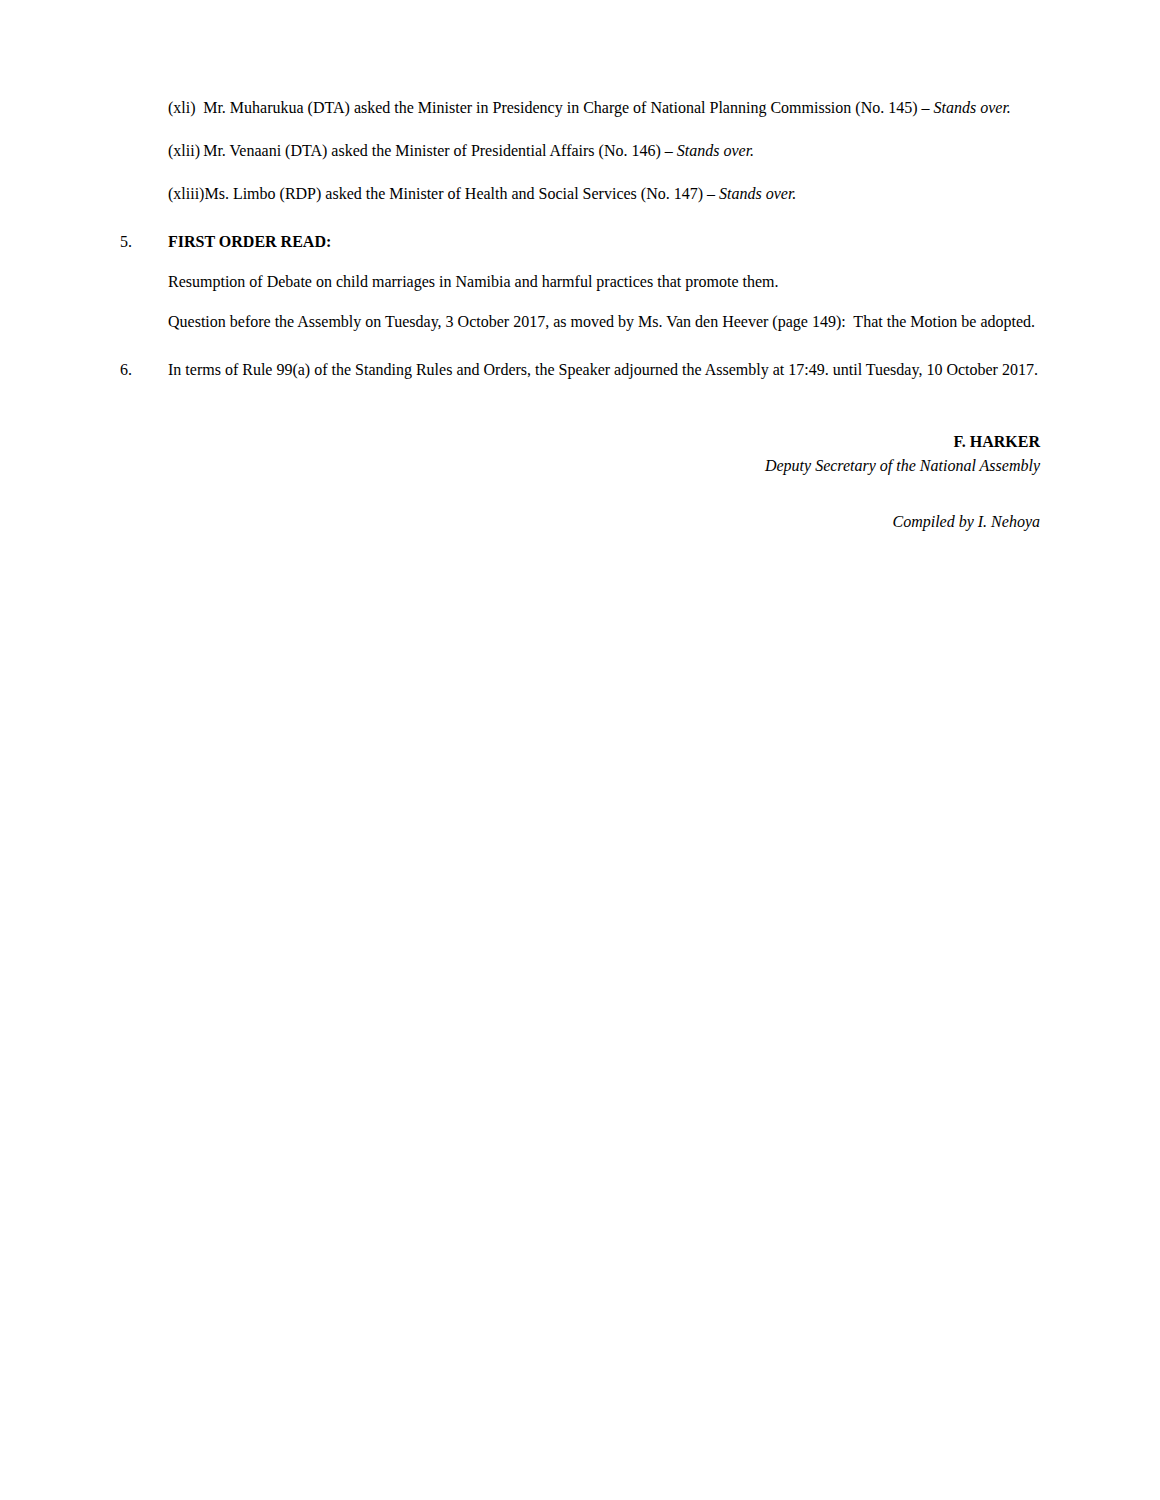(xli)
Mr. Muharukua (DTA) asked the Minister in Presidency in Charge of National Planning Commission (No. 145) – Stands over.
(xlii)
Mr. Venaani (DTA) asked the Minister of Presidential Affairs (No. 146) – Stands over.
(xliii)
Ms. Limbo (RDP) asked the Minister of Health and Social Services (No. 147) – Stands over.
5.
FIRST ORDER READ:
Resumption of Debate on child marriages in Namibia and harmful practices that promote them.
Question before the Assembly on Tuesday, 3 October 2017, as moved by Ms. Van den Heever (page 149): That the Motion be adopted.
6.
In terms of Rule 99(a) of the Standing Rules and Orders, the Speaker adjourned the Assembly at 17:49. until Tuesday, 10 October 2017.
F. HARKER
Deputy Secretary of the National Assembly
Compiled by I. Nehoya